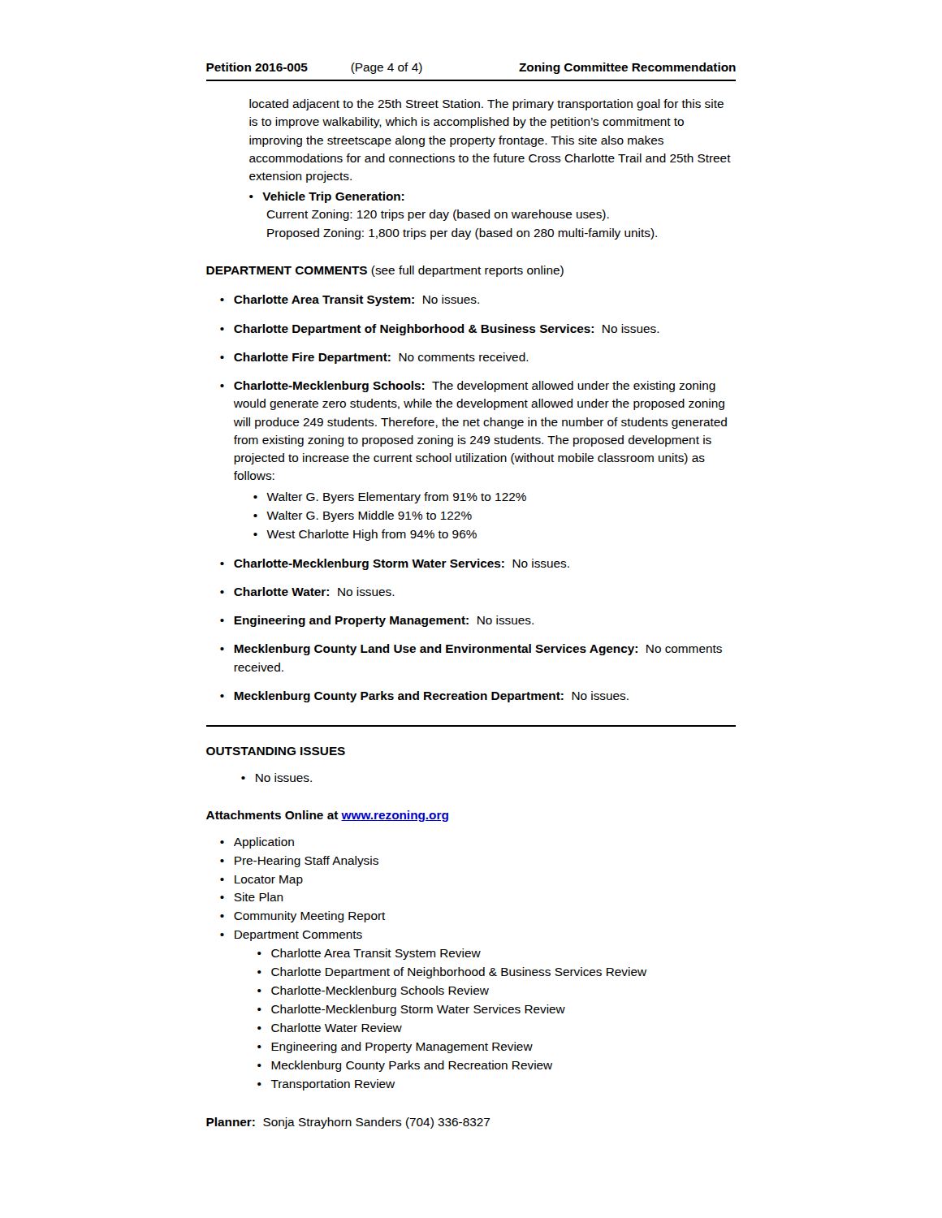Petition 2016-005 (Page 4 of 4) Zoning Committee Recommendation
located adjacent to the 25th Street Station. The primary transportation goal for this site is to improve walkability, which is accomplished by the petition’s commitment to improving the streetscape along the property frontage. This site also makes accommodations for and connections to the future Cross Charlotte Trail and 25th Street extension projects.
Vehicle Trip Generation:
Current Zoning: 120 trips per day (based on warehouse uses).
Proposed Zoning: 1,800 trips per day (based on 280 multi-family units).
DEPARTMENT COMMENTS (see full department reports online)
Charlotte Area Transit System: No issues.
Charlotte Department of Neighborhood & Business Services: No issues.
Charlotte Fire Department: No comments received.
Charlotte-Mecklenburg Schools: The development allowed under the existing zoning would generate zero students, while the development allowed under the proposed zoning will produce 249 students. Therefore, the net change in the number of students generated from existing zoning to proposed zoning is 249 students. The proposed development is projected to increase the current school utilization (without mobile classroom units) as follows:
Walter G. Byers Elementary from 91% to 122%
Walter G. Byers Middle 91% to 122%
West Charlotte High from 94% to 96%
Charlotte-Mecklenburg Storm Water Services: No issues.
Charlotte Water: No issues.
Engineering and Property Management: No issues.
Mecklenburg County Land Use and Environmental Services Agency: No comments received.
Mecklenburg County Parks and Recreation Department: No issues.
OUTSTANDING ISSUES
No issues.
Attachments Online at www.rezoning.org
Application
Pre-Hearing Staff Analysis
Locator Map
Site Plan
Community Meeting Report
Department Comments
Charlotte Area Transit System Review
Charlotte Department of Neighborhood & Business Services Review
Charlotte-Mecklenburg Schools Review
Charlotte-Mecklenburg Storm Water Services Review
Charlotte Water Review
Engineering and Property Management Review
Mecklenburg County Parks and Recreation Review
Transportation Review
Planner: Sonja Strayhorn Sanders (704) 336-8327